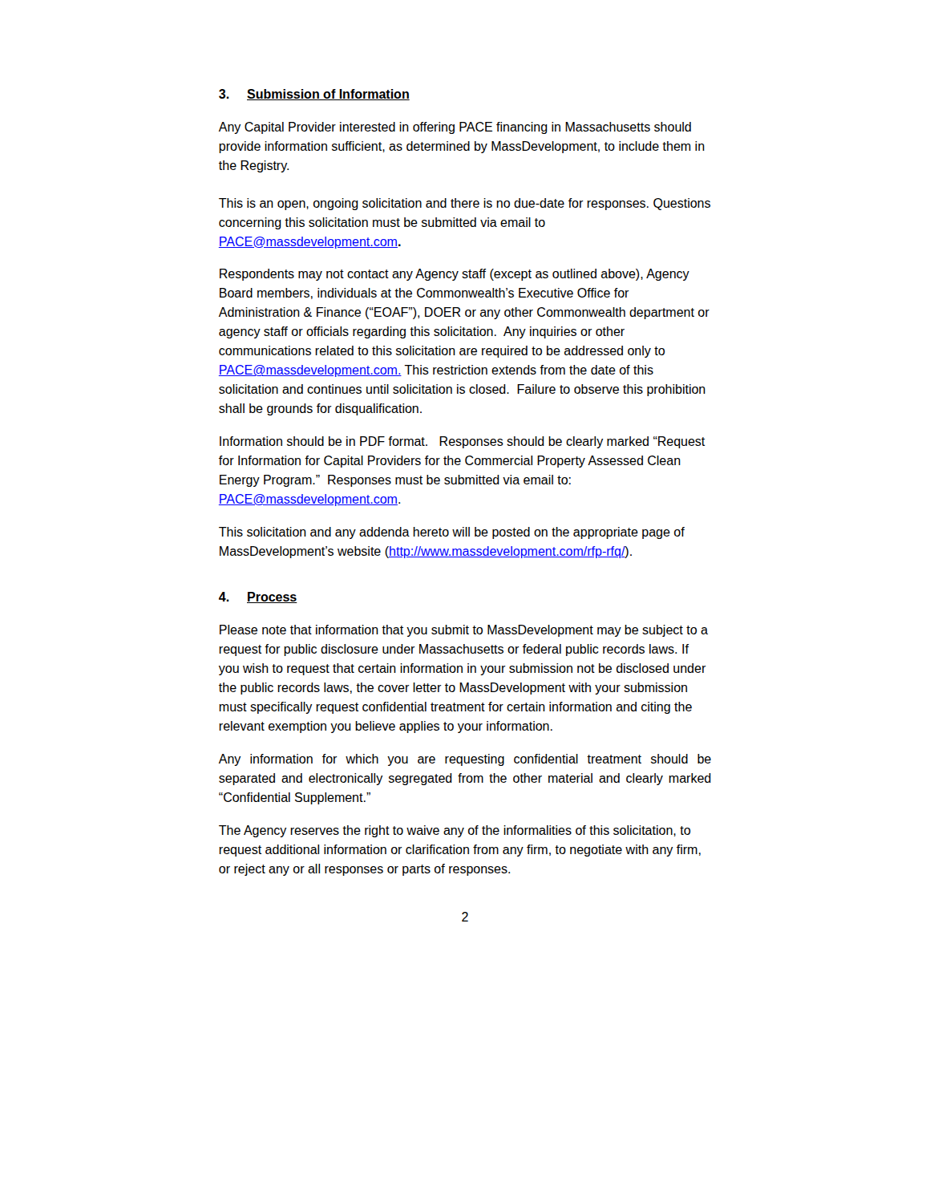3. Submission of Information
Any Capital Provider interested in offering PACE financing in Massachusetts should provide information sufficient, as determined by MassDevelopment, to include them in the Registry.
This is an open, ongoing solicitation and there is no due-date for responses. Questions concerning this solicitation must be submitted via email to PACE@massdevelopment.com.
Respondents may not contact any Agency staff (except as outlined above), Agency Board members, individuals at the Commonwealth’s Executive Office for Administration & Finance (“EOAF”), DOER or any other Commonwealth department or agency staff or officials regarding this solicitation. Any inquiries or other communications related to this solicitation are required to be addressed only to PACE@massdevelopment.com. This restriction extends from the date of this solicitation and continues until solicitation is closed. Failure to observe this prohibition shall be grounds for disqualification.
Information should be in PDF format. Responses should be clearly marked “Request for Information for Capital Providers for the Commercial Property Assessed Clean Energy Program.” Responses must be submitted via email to: PACE@massdevelopment.com.
This solicitation and any addenda hereto will be posted on the appropriate page of MassDevelopment’s website (http://www.massdevelopment.com/rfp-rfq/).
4. Process
Please note that information that you submit to MassDevelopment may be subject to a request for public disclosure under Massachusetts or federal public records laws. If you wish to request that certain information in your submission not be disclosed under the public records laws, the cover letter to MassDevelopment with your submission must specifically request confidential treatment for certain information and citing the relevant exemption you believe applies to your information.
Any information for which you are requesting confidential treatment should be separated and electronically segregated from the other material and clearly marked “Confidential Supplement.”
The Agency reserves the right to waive any of the informalities of this solicitation, to request additional information or clarification from any firm, to negotiate with any firm, or reject any or all responses or parts of responses.
2